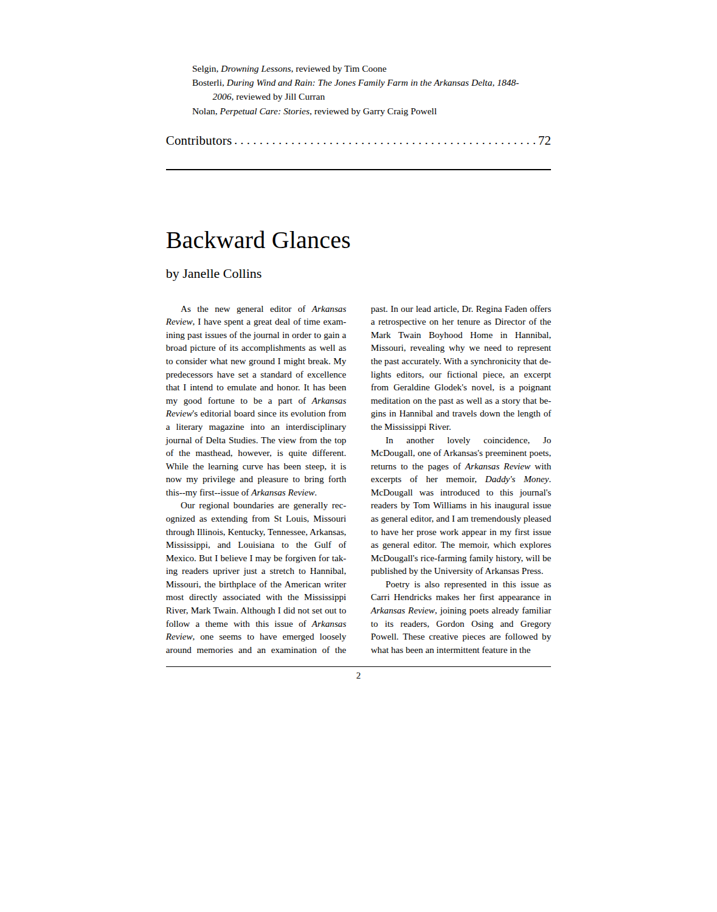Selgin, Drowning Lessons, reviewed by Tim Coone
Bosterli, During Wind and Rain: The Jones Family Farm in the Arkansas Delta, 1848-
2006, reviewed by Jill Curran
Nolan, Perpetual Care: Stories, reviewed by Garry Craig Powell
Contributors ................................................................... 72
Backward Glances
by Janelle Collins
As the new general editor of Arkansas Review, I have spent a great deal of time examining past issues of the journal in order to gain a broad picture of its accomplishments as well as to consider what new ground I might break. My predecessors have set a standard of excellence that I intend to emulate and honor. It has been my good fortune to be a part of Arkansas Review's editorial board since its evolution from a literary magazine into an interdisciplinary journal of Delta Studies. The view from the top of the masthead, however, is quite different. While the learning curve has been steep, it is now my privilege and pleasure to bring forth this--my first--issue of Arkansas Review.
Our regional boundaries are generally recognized as extending from St Louis, Missouri through Illinois, Kentucky, Tennessee, Arkansas, Mississippi, and Louisiana to the Gulf of Mexico. But I believe I may be forgiven for taking readers upriver just a stretch to Hannibal, Missouri, the birthplace of the American writer most directly associated with the Mississippi River, Mark Twain. Although I did not set out to follow a theme with this issue of Arkansas Review, one seems to have emerged loosely around memories and an examination of the past. In our lead article, Dr. Regina Faden offers a retrospective on her tenure as Director of the Mark Twain Boyhood Home in Hannibal, Missouri, revealing why we need to represent the past accurately. With a synchronicity that delights editors, our fictional piece, an excerpt from Geraldine Glodek's novel, is a poignant meditation on the past as well as a story that begins in Hannibal and travels down the length of the Mississippi River.
In another lovely coincidence, Jo McDougall, one of Arkansas's preeminent poets, returns to the pages of Arkansas Review with excerpts of her memoir, Daddy's Money. McDougall was introduced to this journal's readers by Tom Williams in his inaugural issue as general editor, and I am tremendously pleased to have her prose work appear in my first issue as general editor. The memoir, which explores McDougall's rice-farming family history, will be published by the University of Arkansas Press.
Poetry is also represented in this issue as Carri Hendricks makes her first appearance in Arkansas Review, joining poets already familiar to its readers, Gordon Osing and Gregory Powell. These creative pieces are followed by what has been an intermittent feature in the
2